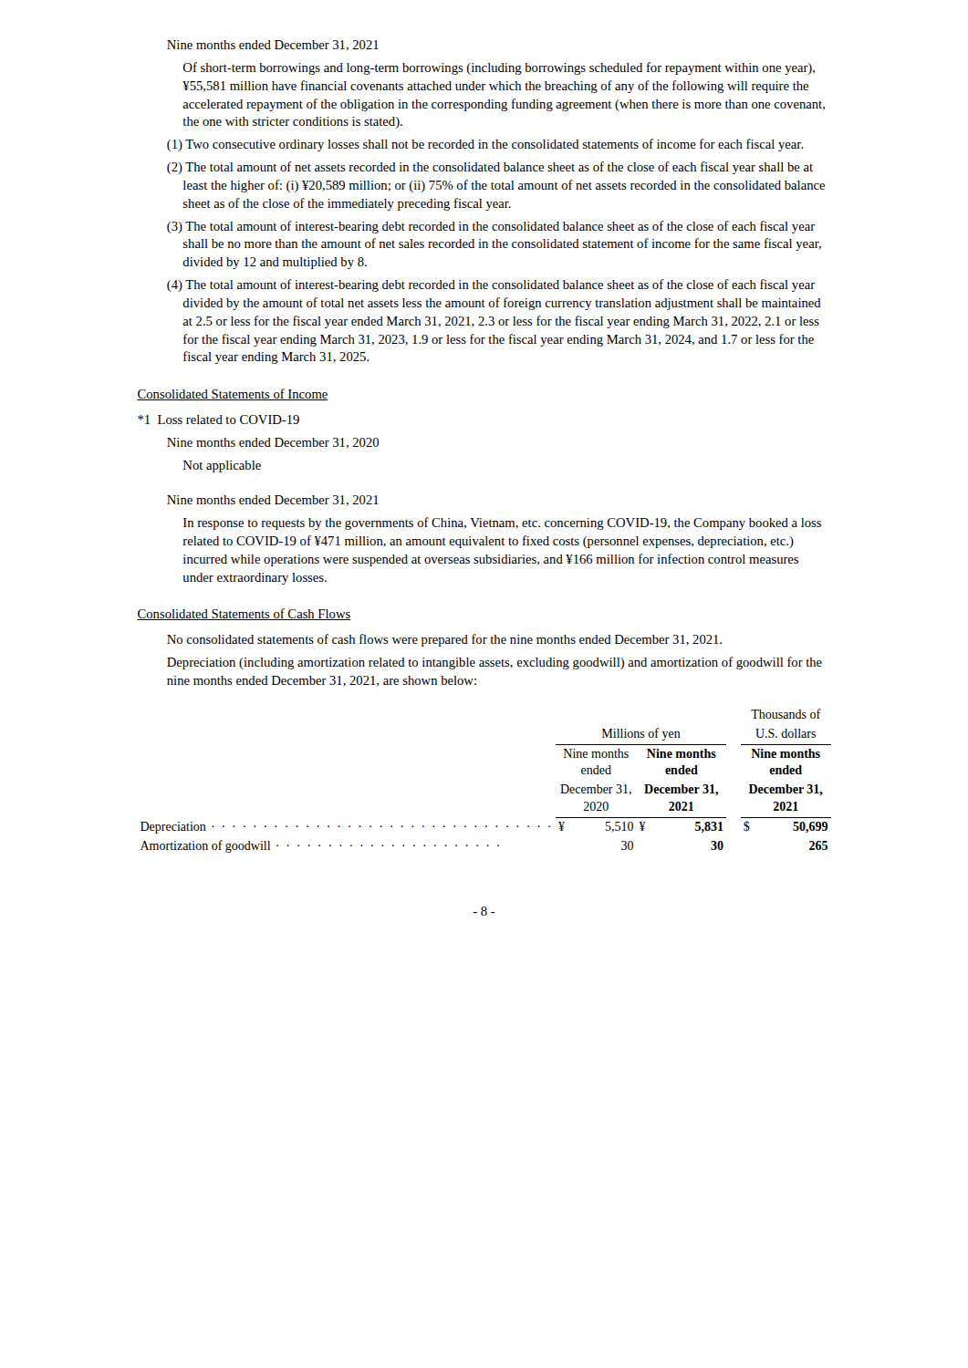Nine months ended December 31, 2021
Of short-term borrowings and long-term borrowings (including borrowings scheduled for repayment within one year), ¥55,581 million have financial covenants attached under which the breaching of any of the following will require the accelerated repayment of the obligation in the corresponding funding agreement (when there is more than one covenant, the one with stricter conditions is stated).
(1) Two consecutive ordinary losses shall not be recorded in the consolidated statements of income for each fiscal year.
(2) The total amount of net assets recorded in the consolidated balance sheet as of the close of each fiscal year shall be at least the higher of: (i) ¥20,589 million; or (ii) 75% of the total amount of net assets recorded in the consolidated balance sheet as of the close of the immediately preceding fiscal year.
(3) The total amount of interest-bearing debt recorded in the consolidated balance sheet as of the close of each fiscal year shall be no more than the amount of net sales recorded in the consolidated statement of income for the same fiscal year, divided by 12 and multiplied by 8.
(4) The total amount of interest-bearing debt recorded in the consolidated balance sheet as of the close of each fiscal year divided by the amount of total net assets less the amount of foreign currency translation adjustment shall be maintained at 2.5 or less for the fiscal year ended March 31, 2021, 2.3 or less for the fiscal year ending March 31, 2022, 2.1 or less for the fiscal year ending March 31, 2023, 1.9 or less for the fiscal year ending March 31, 2024, and 1.7 or less for the fiscal year ending March 31, 2025.
Consolidated Statements of Income
*1 Loss related to COVID-19
Nine months ended December 31, 2020
Not applicable
Nine months ended December 31, 2021
In response to requests by the governments of China, Vietnam, etc. concerning COVID-19, the Company booked a loss related to COVID-19 of ¥471 million, an amount equivalent to fixed costs (personnel expenses, depreciation, etc.) incurred while operations were suspended at overseas subsidiaries, and ¥166 million for infection control measures under extraordinary losses.
Consolidated Statements of Cash Flows
No consolidated statements of cash flows were prepared for the nine months ended December 31, 2021.
Depreciation (including amortization related to intangible assets, excluding goodwill) and amortization of goodwill for the nine months ended December 31, 2021, are shown below:
| | | | Thousands of |
| | Millions of yen | | U.S. dollars |
| | Nine months ended | Nine months ended | | Nine months ended |
| | December 31, 2020 | December 31, 2021 | | December 31, 2021 |
| Depreciation · · · · · · · · · · · · · · · · · · · · · · · · · · · · · · · · · | ¥ | 5,510 | ¥ | 5,831 | | $ | 50,699 |
| Amortization of goodwill · · · · · · · · · · · · · · · · · · · · · · | | 30 | | 30 | | | 265 |
- 8 -